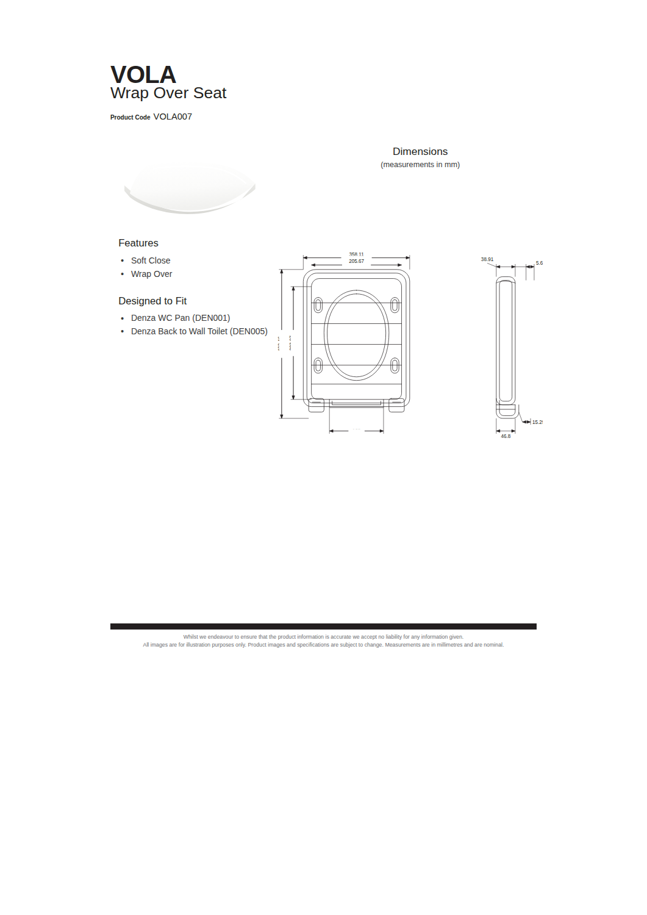VOLA
Wrap Over Seat
Product Code VOLA007
Features
Soft Close
Wrap Over
Designed to Fit
Denza WC Pan (DEN001)
Denza Back to Wall Toilet (DEN005)
Dimensions
(measurements in mm)
358.11 205.67 403.46 283.07 168 38.91 5.62 15.29 46.8
Whilst we endeavour to ensure that the product information is accurate we accept no liability for any information given.
All images are for illustration purposes only. Product images and specifications are subject to change. Measurements are in millimetres and are nominal.